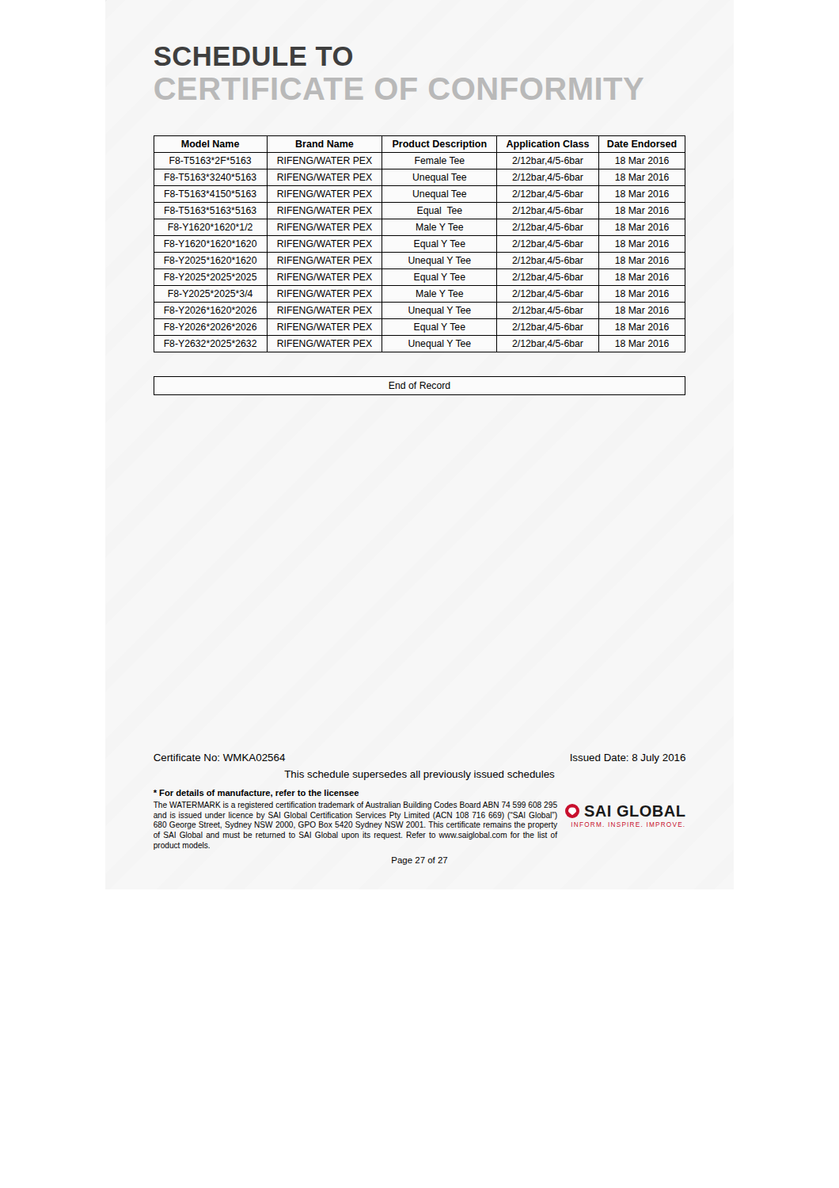SCHEDULE TO
CERTIFICATE OF CONFORMITY
| Model Name | Brand Name | Product Description | Application Class | Date Endorsed |
| --- | --- | --- | --- | --- |
| F8-T5163*2F*5163 | RIFENG/WATER PEX | Female Tee | 2/12bar,4/5-6bar | 18 Mar 2016 |
| F8-T5163*3240*5163 | RIFENG/WATER PEX | Unequal Tee | 2/12bar,4/5-6bar | 18 Mar 2016 |
| F8-T5163*4150*5163 | RIFENG/WATER PEX | Unequal Tee | 2/12bar,4/5-6bar | 18 Mar 2016 |
| F8-T5163*5163*5163 | RIFENG/WATER PEX | Equal Tee | 2/12bar,4/5-6bar | 18 Mar 2016 |
| F8-Y1620*1620*1/2 | RIFENG/WATER PEX | Male Y Tee | 2/12bar,4/5-6bar | 18 Mar 2016 |
| F8-Y1620*1620*1620 | RIFENG/WATER PEX | Equal Y Tee | 2/12bar,4/5-6bar | 18 Mar 2016 |
| F8-Y2025*1620*1620 | RIFENG/WATER PEX | Unequal Y Tee | 2/12bar,4/5-6bar | 18 Mar 2016 |
| F8-Y2025*2025*2025 | RIFENG/WATER PEX | Equal Y Tee | 2/12bar,4/5-6bar | 18 Mar 2016 |
| F8-Y2025*2025*3/4 | RIFENG/WATER PEX | Male Y Tee | 2/12bar,4/5-6bar | 18 Mar 2016 |
| F8-Y2026*1620*2026 | RIFENG/WATER PEX | Unequal Y Tee | 2/12bar,4/5-6bar | 18 Mar 2016 |
| F8-Y2026*2026*2026 | RIFENG/WATER PEX | Equal Y Tee | 2/12bar,4/5-6bar | 18 Mar 2016 |
| F8-Y2632*2025*2632 | RIFENG/WATER PEX | Unequal Y Tee | 2/12bar,4/5-6bar | 18 Mar 2016 |
End of Record
Certificate No: WMKA02564 Issued Date: 8 July 2016
This schedule supersedes all previously issued schedules
* For details of manufacture, refer to the licensee
The WATERMARK is a registered certification trademark of Australian Building Codes Board ABN 74 599 608 295 and is issued under licence by SAI Global Certification Services Pty Limited (ACN 108 716 669) (“SAI Global”) 680 George Street, Sydney NSW 2000, GPO Box 5420 Sydney NSW 2001. This certificate remains the property of SAI Global and must be returned to SAI Global upon its request. Refer to www.saiglobal.com for the list of product models.
SAI GLOBAL
INFORM. INSPIRE. IMPROVE.
Page 27 of 27